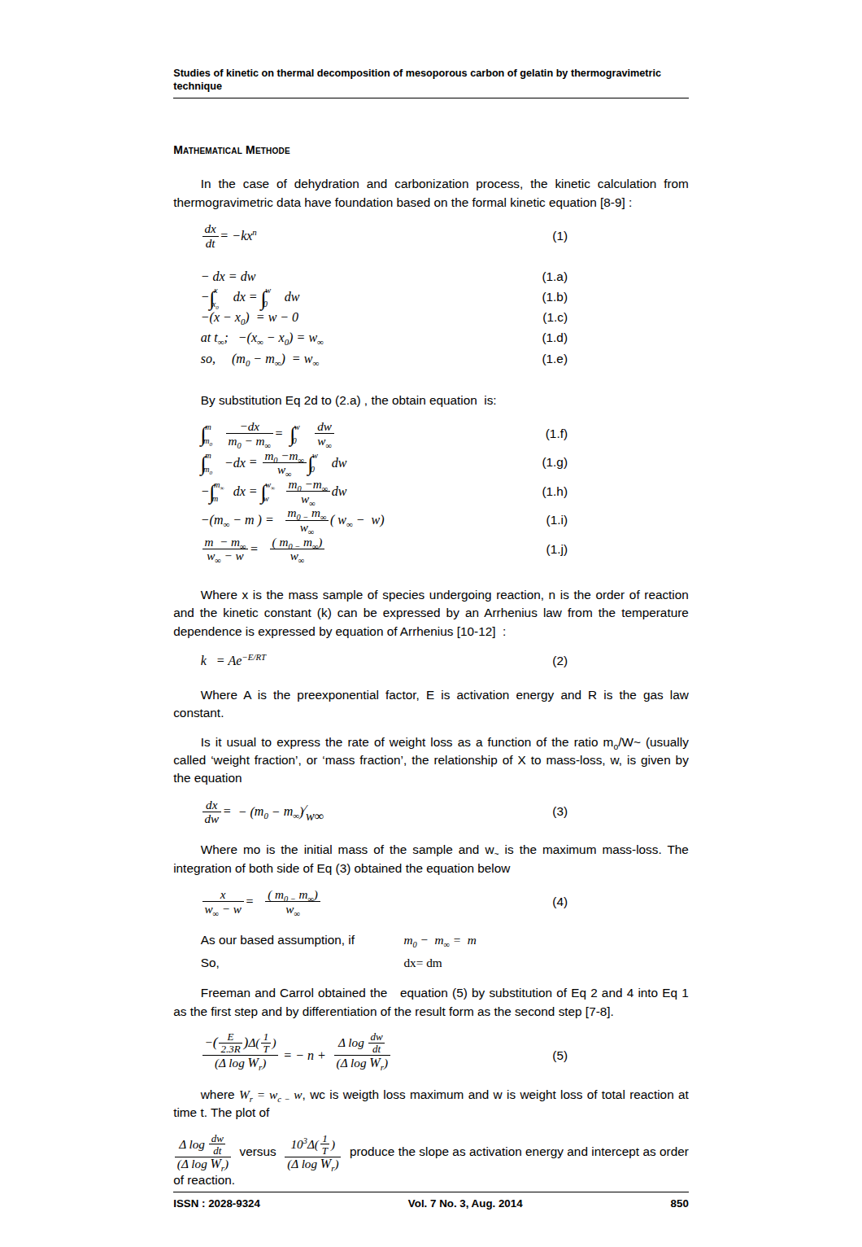Studies of kinetic on thermal decomposition of mesoporous carbon of gelatin by thermogravimetric technique
Mathematical Methode
In the case of dehydration and carbonization process, the kinetic calculation from thermogravimetric data have foundation based on the formal kinetic equation [8-9] :
dx dt= −kxn (1)
− dx = dw (1.a)
−∫xx0 dx = ∫w 0 dw (1.b)
−(x − x0) = w − 0 (1.c)
at t∞; −(x∞ − x0) = w∞ (1.d)
so, (m0 − m∞) = w∞ (1.e)
By substitution Eq 2d to (2.a) , the obtain equation is:
∫mm0−dx m0 − m∞= ∫w 0 dw w∞ (1.f)
∫mm0−dx = m0 −m∞w∞∫w 0 dw (1.g)
−∫m∞m dx = ∫w∞w m0 −m∞w∞dw (1.h)
−(m∞ − m ) = m0 − m∞w∞( w∞ − w) (1.i)
m − m∞w∞ − w= ( m0 − m∞) w∞ (1.j)
Where x is the mass sample of species undergoing reaction, n is the order of reaction and the kinetic constant (k) can be expressed by an Arrhenius law from the temperature dependence is expressed by equation of Arrhenius [10-12] :
k = Ae−E/RT (2)
Where A is the preexponential factor, E is activation energy and R is the gas law constant.
Is it usual to express the rate of weight loss as a function of the ratio mo/W~ (usually called ‘weight fraction’, or ‘mass fraction’, the relationship of X to mass-loss, w, is given by the equation
dx dw= − (m0 − m∞)⁄w∞ (3)
Where mo is the initial mass of the sample and w~ is the maximum mass-loss. The integration of both side of Eq (3) obtained the equation below
xw∞ − w= ( m0 − m∞) w∞ (4)
As our based assumption, if m0 − m∞ = m
So, dx= dm
Freeman and Carrol obtained the equation (5) by substitution of Eq 2 and 4 into Eq 1 as the first step and by differentiation of the result form as the second step [7-8].
−(E 2.3R) Δ(1 T) (Δ log Wr) = − n + Δ log dw dt (Δ log Wr) (5)
where Wr = wc − w, wc is weigth loss maximum and w is weight loss of total reaction at time t. The plot of
Δ log dw dt (Δ log Wr) versus 103Δ(1 T) (Δ log Wr) produce the slope as activation energy and intercept as order of reaction.
ISSN : 2028-9324 Vol. 7 No. 3, Aug. 2014 850